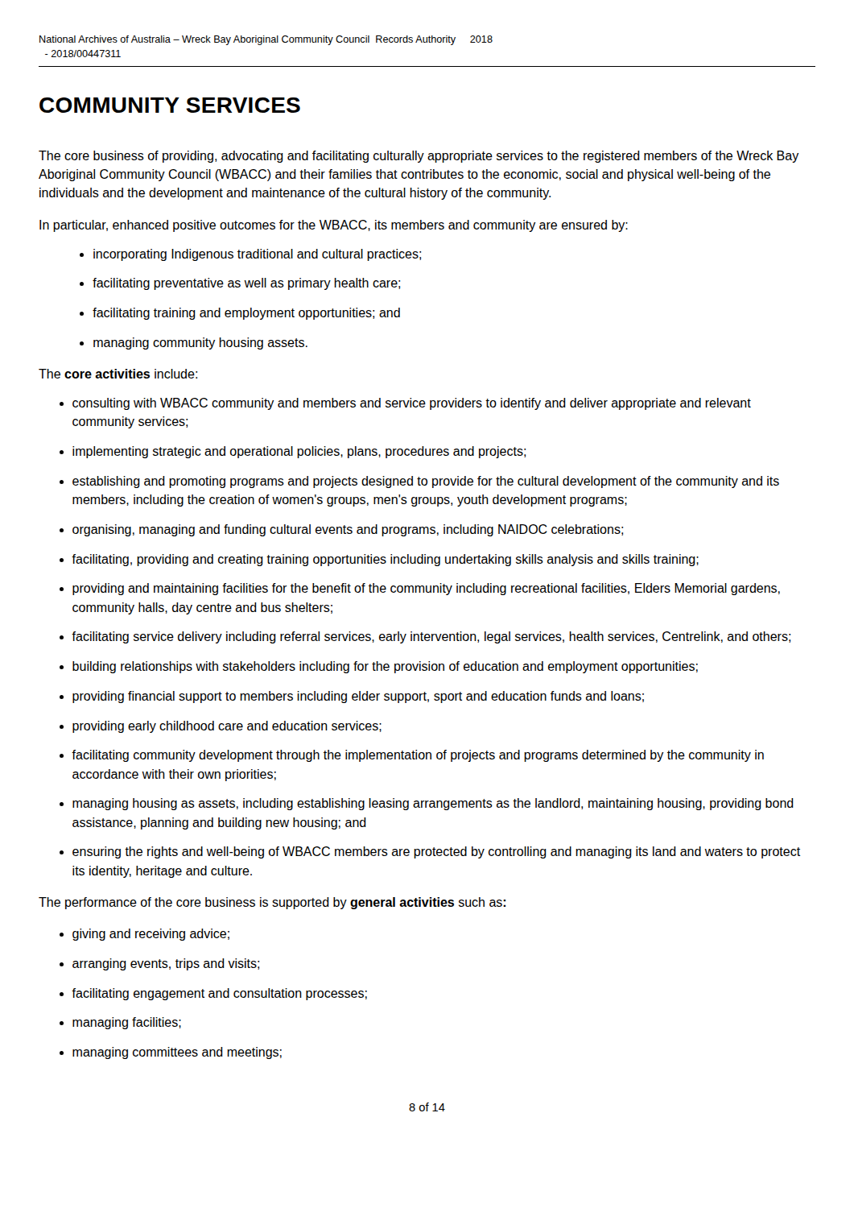National Archives of Australia – Wreck Bay Aboriginal Community Council Records Authority 2018 - 2018/00447311
COMMUNITY SERVICES
The core business of providing, advocating and facilitating culturally appropriate services to the registered members of the Wreck Bay Aboriginal Community Council (WBACC) and their families that contributes to the economic, social and physical well-being of the individuals and the development and maintenance of the cultural history of the community.
In particular, enhanced positive outcomes for the WBACC, its members and community are ensured by:
incorporating Indigenous traditional and cultural practices;
facilitating preventative as well as primary health care;
facilitating training and employment opportunities; and
managing community housing assets.
The core activities include:
consulting with WBACC community and members and service providers to identify and deliver appropriate and relevant community services;
implementing strategic and operational policies, plans, procedures and projects;
establishing and promoting programs and projects designed to provide for the cultural development of the community and its members, including the creation of women's groups, men's groups, youth development programs;
organising, managing and funding cultural events and programs, including NAIDOC celebrations;
facilitating, providing and creating training opportunities including undertaking skills analysis and skills training;
providing and maintaining facilities for the benefit of the community including recreational facilities, Elders Memorial gardens, community halls, day centre and bus shelters;
facilitating service delivery including referral services, early intervention, legal services, health services, Centrelink, and others;
building relationships with stakeholders including for the provision of education and employment opportunities;
providing financial support to members including elder support, sport and education funds and loans;
providing early childhood care and education services;
facilitating community development through the implementation of projects and programs determined by the community in accordance with their own priorities;
managing housing as assets, including establishing leasing arrangements as the landlord, maintaining housing, providing bond assistance, planning and building new housing; and
ensuring the rights and well-being of WBACC members are protected by controlling and managing its land and waters to protect its identity, heritage and culture.
The performance of the core business is supported by general activities such as:
giving and receiving advice;
arranging events, trips and visits;
facilitating engagement and consultation processes;
managing facilities;
managing committees and meetings;
8 of 14